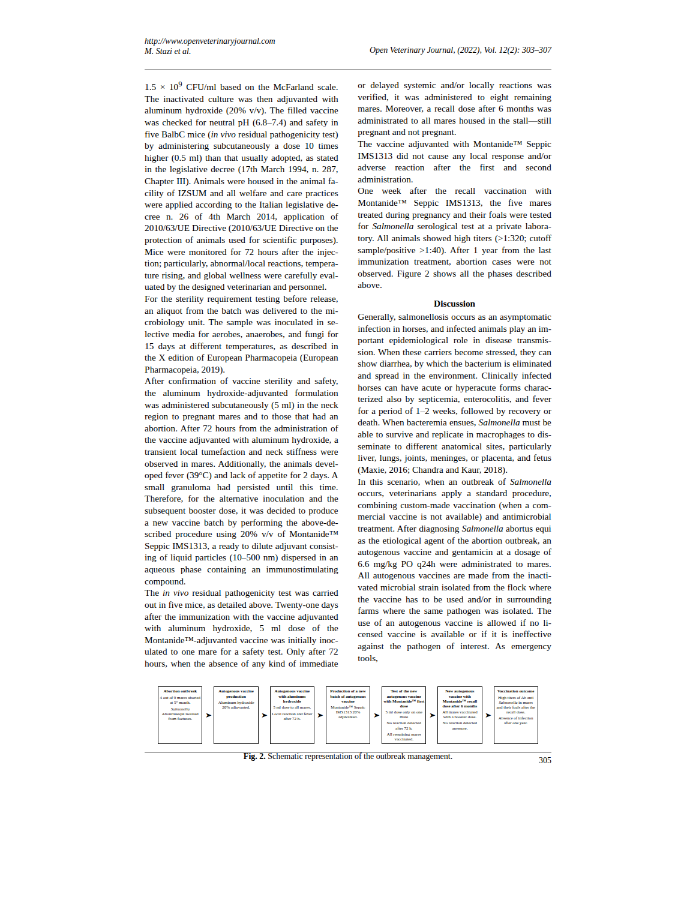http://www.openveterinaryjournal.com
M. Stazi et al.
Open Veterinary Journal, (2022), Vol. 12(2): 303–307
1.5 × 109 CFU/ml based on the McFarland scale. The inactivated culture was then adjuvanted with aluminum hydroxide (20% v/v). The filled vaccine was checked for neutral pH (6.8–7.4) and safety in five BalbC mice (in vivo residual pathogenicity test) by administering subcutaneously a dose 10 times higher (0.5 ml) than that usually adopted, as stated in the legislative decree (17th March 1994, n. 287, Chapter III). Animals were housed in the animal facility of IZSUM and all welfare and care practices were applied according to the Italian legislative decree n. 26 of 4th March 2014, application of 2010/63/UE Directive (2010/63/UE Directive on the protection of animals used for scientific purposes). Mice were monitored for 72 hours after the injection; particularly, abnormal/local reactions, temperature rising, and global wellness were carefully evaluated by the designed veterinarian and personnel.
For the sterility requirement testing before release, an aliquot from the batch was delivered to the microbiology unit. The sample was inoculated in selective media for aerobes, anaerobes, and fungi for 15 days at different temperatures, as described in the X edition of European Pharmacopeia (European Pharmacopeia, 2019).
After confirmation of vaccine sterility and safety, the aluminum hydroxide-adjuvanted formulation was administered subcutaneously (5 ml) in the neck region to pregnant mares and to those that had an abortion. After 72 hours from the administration of the vaccine adjuvanted with aluminum hydroxide, a transient local tumefaction and neck stiffness were observed in mares. Additionally, the animals developed fever (39°C) and lack of appetite for 2 days. A small granuloma had persisted until this time. Therefore, for the alternative inoculation and the subsequent booster dose, it was decided to produce a new vaccine batch by performing the above-described procedure using 20% v/v of Montanide™ Seppic IMS1313, a ready to dilute adjuvant consisting of liquid particles (10–500 nm) dispersed in an aqueous phase containing an immunostimulating compound.
The in vivo residual pathogenicity test was carried out in five mice, as detailed above. Twenty-one days after the immunization with the vaccine adjuvanted with aluminum hydroxide, 5 ml dose of the Montanide™-adjuvanted vaccine was initially inoculated to one mare for a safety test. Only after 72 hours, when the absence of any kind of immediate or delayed systemic and/or locally reactions was verified, it was administered to eight remaining mares. Moreover, a recall dose after 6 months was administrated to all mares housed in the stall—still pregnant and not pregnant.
The vaccine adjuvanted with Montanide™ Seppic IMS1313 did not cause any local response and/or adverse reaction after the first and second administration.
One week after the recall vaccination with Montanide™ Seppic IMS1313, the five mares treated during pregnancy and their foals were tested for Salmonella serological test at a private laboratory. All animals showed high titers (>1:320; cutoff sample/positive >1:40). After 1 year from the last immunization treatment, abortion cases were not observed. Figure 2 shows all the phases described above.
Discussion
Generally, salmonellosis occurs as an asymptomatic infection in horses, and infected animals play an important epidemiological role in disease transmission. When these carriers become stressed, they can show diarrhea, by which the bacterium is eliminated and spread in the environment. Clinically infected horses can have acute or hyperacute forms characterized also by septicemia, enterocolitis, and fever for a period of 1–2 weeks, followed by recovery or death. When bacteremia ensues, Salmonella must be able to survive and replicate in macrophages to disseminate to different anatomical sites, particularly liver, lungs, joints, meninges, or placenta, and fetus (Maxie, 2016; Chandra and Kaur, 2018).
In this scenario, when an outbreak of Salmonella occurs, veterinarians apply a standard procedure, combining custom-made vaccination (when a commercial vaccine is not available) and antimicrobial treatment. After diagnosing Salmonella abortus equi as the etiological agent of the abortion outbreak, an autogenous vaccine and gentamicin at a dosage of 6.6 mg/kg PO q24h were administrated to mares. All autogenous vaccines are made from the inactivated microbial strain isolated from the flock where the vaccine has to be used and/or in surrounding farms where the same pathogen was isolated. The use of an autogenous vaccine is allowed if no licensed vaccine is available or if it is ineffective against the pathogen of interest. As emergency tools,
Abortion outbreak
4 out of 9 mares aborted at 5° month.
Salmonella Abourtusequi isolated from foetuses.
➤
Autogenous vaccine production
Aluminum hydroxide 20% adjuvanted.
➤
Autogenous vaccine with aluminum hydroxide
5 ml dose to all mares.
Local reaction and fever after 72 h.
➤
Production of a new batch of autogenous vaccine
Montanide™ Seppic IMS1313 20% adjuvanted.
➤
Test of the new autogenous vaccine with Montanide™ first dose
5 ml dose only on one mare
No reaction detected after 72 h.
All remaining mares vaccinated.
➤
New autogenous vaccine with Montanide™ recall dose after 6 months
All mares vaccinated with a booster dose.
No reaction detected anymore.
➤
Vaccination outcome
High titers of Ab anti Salmonella in mares and their foals after the recall dose.
Absence of infection after one year.
Fig. 2. Schematic representation of the outbreak management.
305